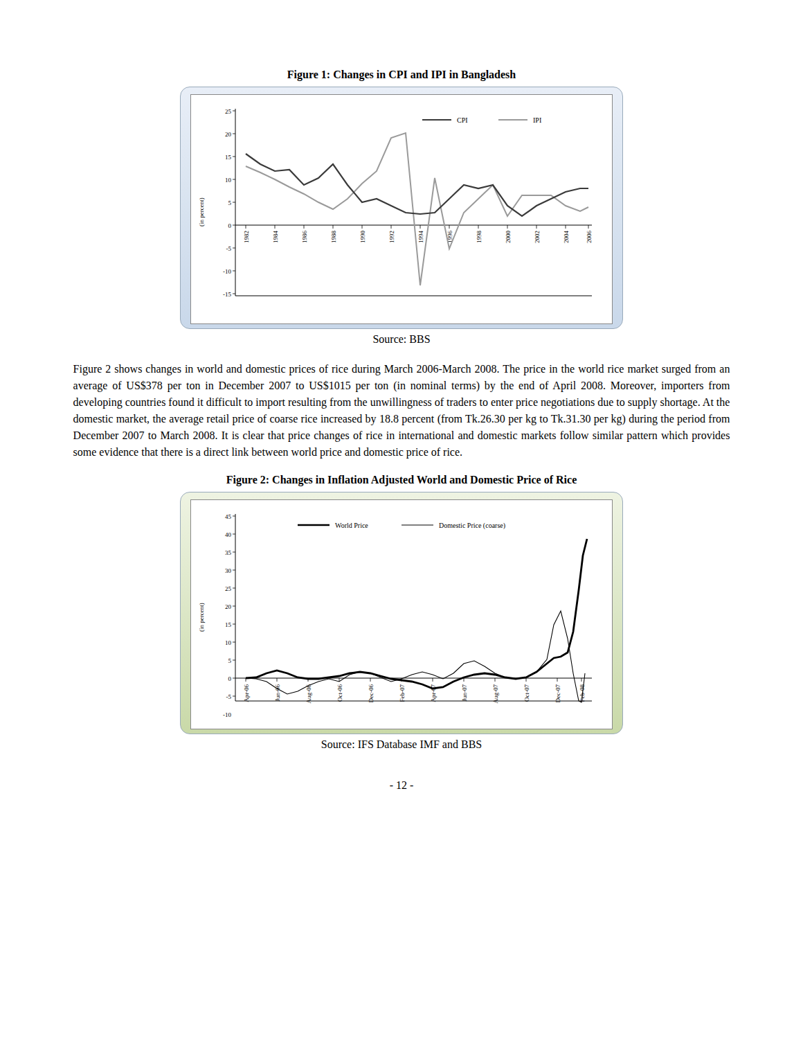Figure 1: Changes in CPI and IPI in Bangladesh
(in percent) 25 20 15 10 5 0 -5 -10 -15 1982 1984 1986 1988 1990 1992 1994 1996 1998 2000 2002 2004 2006 CPI IPI
Source: BBS
Figure 2 shows changes in world and domestic prices of rice during March 2006-March 2008. The price in the world rice market surged from an average of US$378 per ton in December 2007 to US$1015 per ton (in nominal terms) by the end of April 2008. Moreover, importers from developing countries found it difficult to import resulting from the unwillingness of traders to enter price negotiations due to supply shortage. At the domestic market, the average retail price of coarse rice increased by 18.8 percent (from Tk.26.30 per kg to Tk.31.30 per kg) during the period from December 2007 to March 2008. It is clear that price changes of rice in international and domestic markets follow similar pattern which provides some evidence that there is a direct link between world price and domestic price of rice.
Figure 2: Changes in Inflation Adjusted World and Domestic Price of Rice
(in percent) 45 40 35 30 25 20 15 10 5 0 -5 -10 Apr-06 Jun-06 Aug-06 Oct-06 Dec-06 Feb-07 Apr-07 Jun-07 Aug-07 Oct-07 Dec-07 Feb-08 World Price Domestic Price (coarse)
Source: IFS Database IMF and BBS
- 12 -